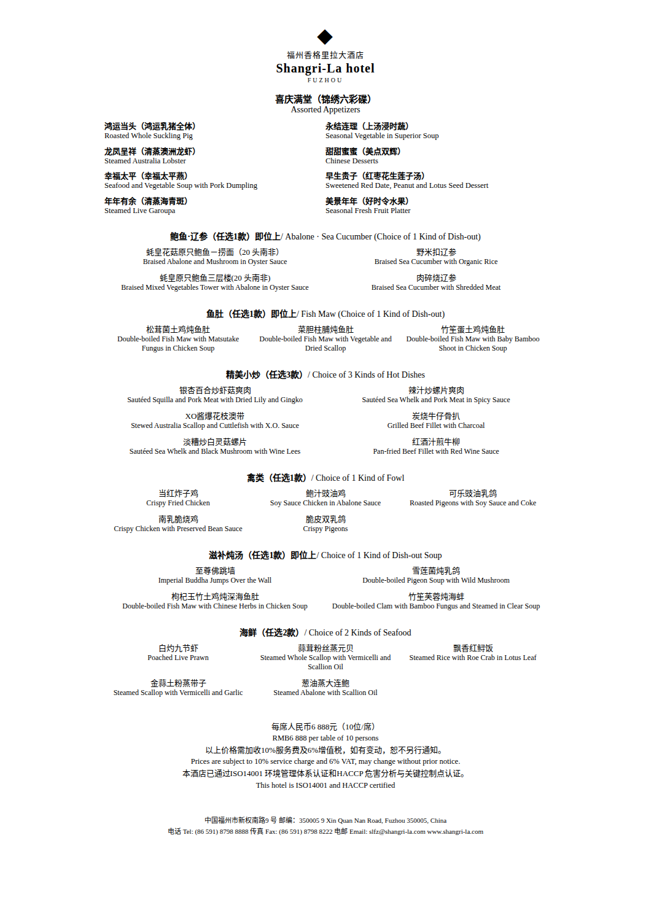◆
福州香格里拉大酒店
Shangri-La hotel
FUZHOU
喜庆满堂（锦绣六彩碟）
Assorted Appetizers
| 鸿运当头（鸿运乳猪全体） Roasted Whole Suckling Pig | 永结连理（上汤浸时蔬） Seasonal Vegetable in Superior Soup |
| 龙凤呈祥（清蒸澳洲龙虾） Steamed Australia Lobster | 甜甜蜜蜜（美点双辉） Chinese Desserts |
| 幸福太平（幸福太平燕） Seafood and Vegetable Soup with Pork Dumpling | 早生贵子（红枣花生莲子汤） Sweetened Red Date, Peanut and Lotus Seed Dessert |
| 年年有余（清蒸海青斑） Steamed Live Garoupa | 美景年年（好时令水果） Seasonal Fresh Fruit Platter |
鲍鱼·辽参（任选1款）即位上/ Abalone · Sea Cucumber (Choice of 1 Kind of Dish-out)
蚝皇花菇原只鲍鱼－捞面（20 头南非） Braised Abalone and Mushroom in Oyster Sauce
野米扣辽参 Braised Sea Cucumber with Organic Rice
蚝皇原只鲍鱼三层楼(20 头南非) Braised Mixed Vegetables Tower with Abalone in Oyster Sauce
肉碎烧辽参 Braised Sea Cucumber with Shredded Meat
鱼肚（任选1款）即位上/ Fish Maw (Choice of 1 Kind of Dish-out)
松茸菌土鸡炖鱼肚 Double-boiled Fish Maw with Matsutake Fungus in Chicken Soup
菜胆柱脯炖鱼肚 Double-boiled Fish Maw with Vegetable and Dried Scallop
竹笙蛋土鸡炖鱼肚 Double-boiled Fish Maw with Baby Bamboo Shoot in Chicken Soup
精美小炒（任选3款）/ Choice of 3 Kinds of Hot Dishes
银杏百合炒虾菇爽肉 Sautéed Squilla and Pork Meat with Dried Lily and Gingko
辣汁炒螺片爽肉 Sautéed Sea Whelk and Pork Meat in Spicy Sauce
XO酱爆花枝澳带 Stewed Australia Scallop and Cuttlefish with X.O. Sauce
炭烧牛仔骨扒 Grilled Beef Fillet with Charcoal
淡糟炒白灵菇螺片 Sautéed Sea Whelk and Black Mushroom with Wine Lees
红酒汁煎牛柳 Pan-fried Beef Fillet with Red Wine Sauce
禽类（任选1款）/ Choice of 1 Kind of Fowl
当红炸子鸡 Crispy Fried Chicken
鲍汁豉油鸡 Soy Sauce Chicken in Abalone Sauce
可乐豉油乳鸽 Roasted Pigeons with Soy Sauce and Coke
南乳脆烧鸡 Crispy Chicken with Preserved Bean Sauce
脆皮双乳鸽 Crispy Pigeons
滋补炖汤（任选1款）即位上/ Choice of 1 Kind of Dish-out Soup
至尊佛跳墙 Imperial Buddha Jumps Over the Wall
雪莲菌炖乳鸽 Double-boiled Pigeon Soup with Wild Mushroom
枸杞玉竹土鸡炖深海鱼肚 Double-boiled Fish Maw with Chinese Herbs in Chicken Soup
竹笙芙蓉炖海蚌 Double-boiled Clam with Bamboo Fungus and Steamed in Clear Soup
海鲜（任选2款）/ Choice of 2 Kinds of Seafood
白灼九节虾 Poached Live Prawn
蒜茸粉丝蒸元贝 Steamed Whole Scallop with Vermicelli and Scallion Oil
飘香红鲟饭 Steamed Rice with Roe Crab in Lotus Leaf
金蒜土粉蒸带子 Steamed Scallop with Vermicelli and Garlic
葱油蒸大连鲍 Steamed Abalone with Scallion Oil
每席人民币6 888元（10位/席）
RMB6 888 per table of 10 persons
以上价格需加收10%服务费及6%增值税，如有变动，恕不另行通知。
Prices are subject to 10% service charge and 6% VAT, may change without prior notice.
本酒店已通过ISO14001 环境管理体系认证和HACCP 危害分析与关键控制点认证。
This hotel is ISO14001 and HACCP certified
中国福州市新权南路9 号 邮编：350005 9 Xin Quan Nan Road, Fuzhou 350005, China
电话 Tel: (86 591) 8798 8888 传真 Fax: (86 591) 8798 8222 电邮 Email: slfz@shangri-la.com www.shangri-la.com